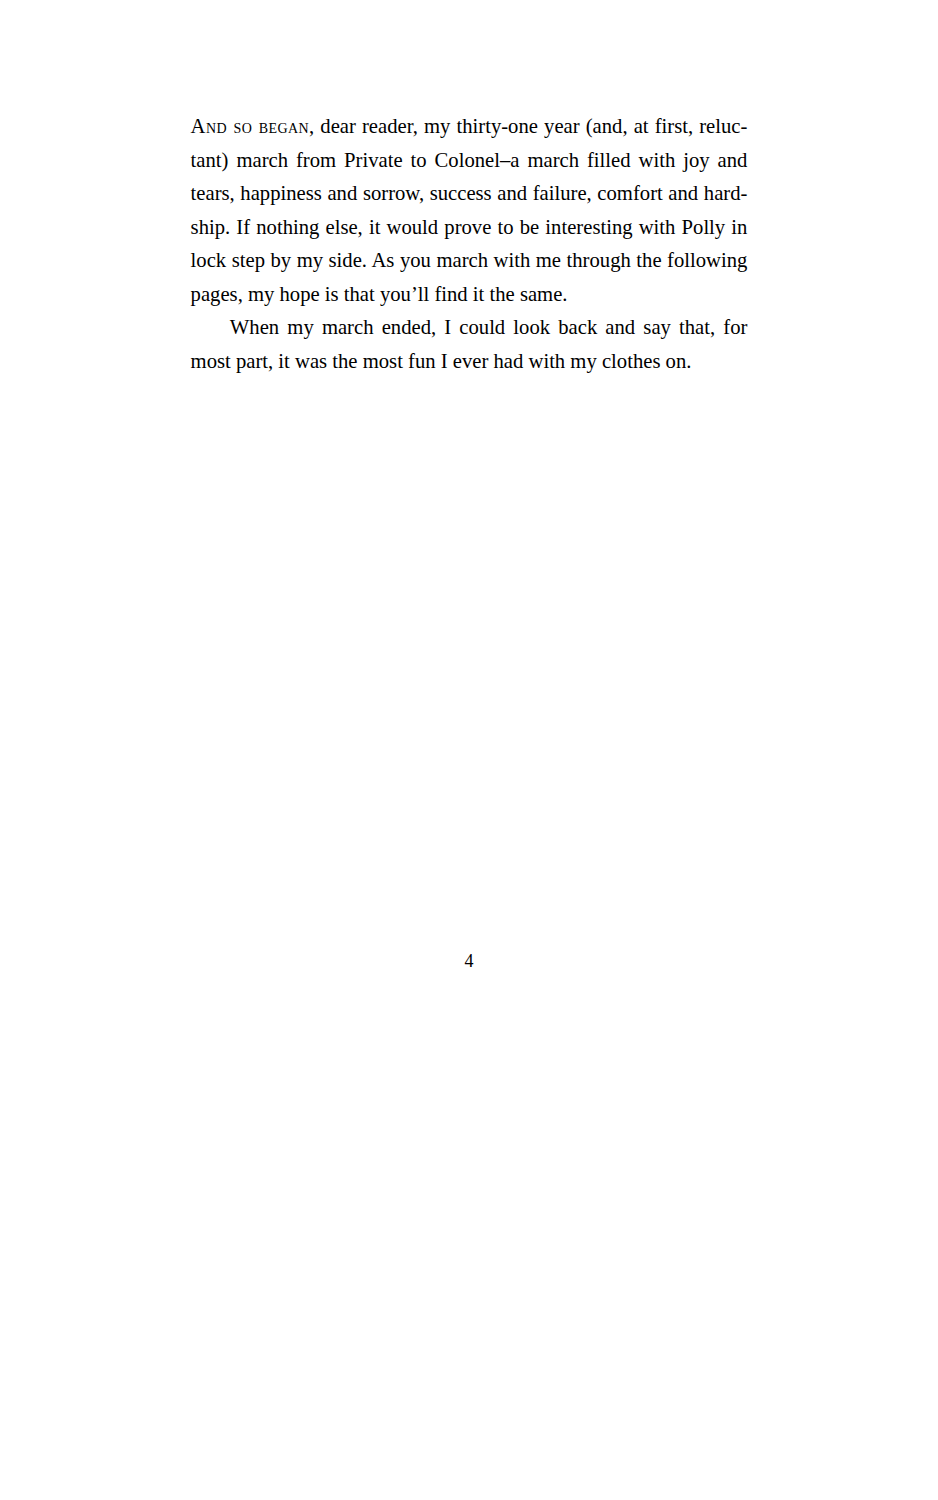And so began, dear reader, my thirty-one year (and, at first, reluctant) march from Private to Colonel–a march filled with joy and tears, happiness and sorrow, success and failure, comfort and hardship. If nothing else, it would prove to be interesting with Polly in lock step by my side. As you march with me through the following pages, my hope is that you’ll find it the same.
When my march ended, I could look back and say that, for most part, it was the most fun I ever had with my clothes on.
4